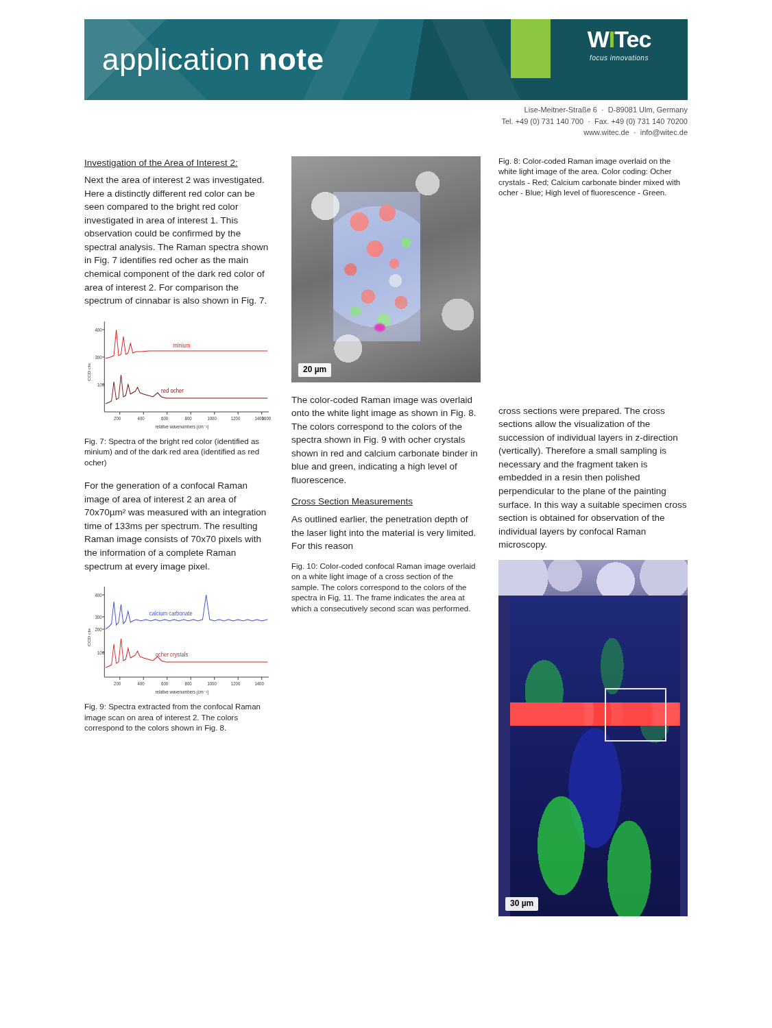application note
WITec
focus innovations
Lise-Meitner-Straße 6 · D-89081 Ulm, Germany
Tel. +49 (0) 731 140 700 · Fax. +49 (0) 731 140 70200
www.witec.de · info@witec.de
Investigation of the Area of Interest 2:
Next the area of interest 2 was investigated. Here a distinctly different red color can be seen compared to the bright red color investigated in area of interest 1. This observation could be confirmed by the spectral analysis. The Raman spectra shown in Fig. 7 identifies red ocher as the main chemical component of the dark red color of area of interest 2. For comparison the spectrum of cinnabar is also shown in Fig. 7.
400 300 100 CCD cts 200 400 600 800 1000 1200 1400 1600 relative wavenumbers (cm⁻¹) minium red ocher
Fig. 7: Spectra of the bright red color (identified as minium) and of the dark red area (identified as red ocher)
For the generation of a confocal Raman image of area of interest 2 an area of 70x70µm² was measured with an integration time of 133ms per spectrum. The resulting Raman image consists of 70x70 pixels with the information of a complete Raman spectrum at every image pixel.
400 300 200 100 CCD cts 200 400 600 800 1000 1200 1400 relative wavenumbers (cm⁻¹) calcium carbonate ocher crystals
Fig. 9: Spectra extracted from the confocal Raman image scan on area of interest 2. The colors correspond to the colors shown in Fig. 8.
20 µm
The color-coded Raman image was overlaid onto the white light image as shown in Fig. 8. The colors correspond to the colors of the spectra shown in Fig. 9 with ocher crystals shown in red and calcium carbonate binder in blue and green, indicating a high level of fluorescence.
Cross Section Measurements
As outlined earlier, the penetration depth of the laser light into the material is very limited. For this reason
Fig. 10: Color-coded confocal Raman image overlaid on a white light image of a cross section of the sample. The colors correspond to the colors of the spectra in Fig. 11. The frame indicates the area at which a consecutively second scan was performed.
Fig. 8: Color-coded Raman image overlaid on the white light image of the area. Color coding: Ocher crystals - Red; Calcium carbonate binder mixed with ocher - Blue; High level of fluorescence - Green.
cross sections were prepared. The cross sections allow the visualization of the succession of individual layers in z-direction (vertically). Therefore a small sampling is necessary and the fragment taken is embedded in a resin then polished perpendicular to the plane of the painting surface. In this way a suitable specimen cross section is obtained for observation of the individual layers by confocal Raman microscopy.
30 µm